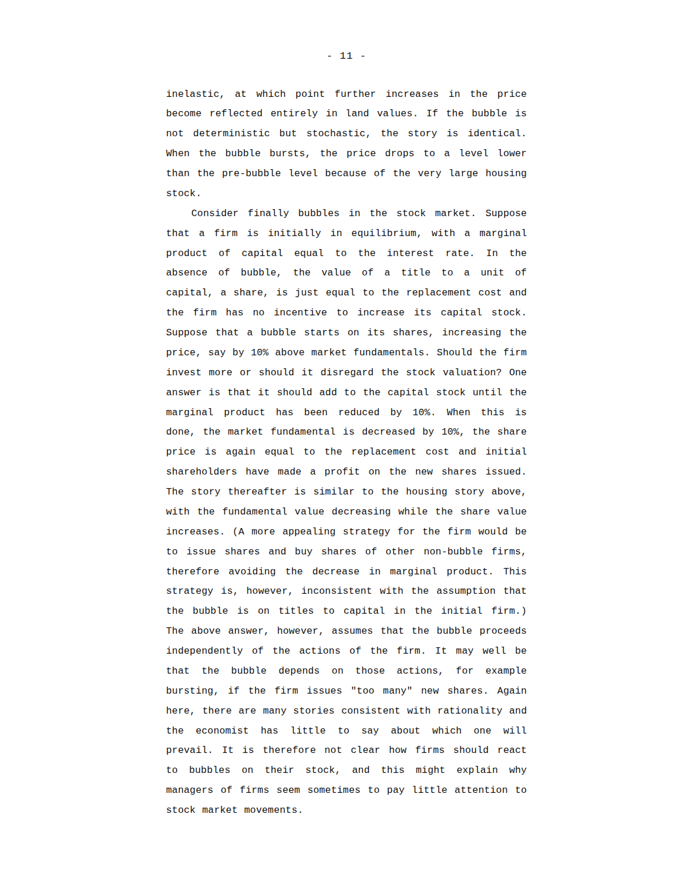- 11 -
inelastic, at which point further increases in the price become reflected entirely in land values. If the bubble is not deterministic but stochastic, the story is identical. When the bubble bursts, the price drops to a level lower than the pre-bubble level because of the very large housing stock.
Consider finally bubbles in the stock market. Suppose that a firm is initially in equilibrium, with a marginal product of capital equal to the interest rate. In the absence of bubble, the value of a title to a unit of capital, a share, is just equal to the replacement cost and the firm has no incentive to increase its capital stock. Suppose that a bubble starts on its shares, increasing the price, say by 10% above market fundamentals. Should the firm invest more or should it disregard the stock valuation? One answer is that it should add to the capital stock until the marginal product has been reduced by 10%. When this is done, the market fundamental is decreased by 10%, the share price is again equal to the replacement cost and initial shareholders have made a profit on the new shares issued. The story thereafter is similar to the housing story above, with the fundamental value decreasing while the share value increases. (A more appealing strategy for the firm would be to issue shares and buy shares of other non-bubble firms, therefore avoiding the decrease in marginal product. This strategy is, however, inconsistent with the assumption that the bubble is on titles to capital in the initial firm.) The above answer, however, assumes that the bubble proceeds independently of the actions of the firm. It may well be that the bubble depends on those actions, for example bursting, if the firm issues "too many" new shares. Again here, there are many stories consistent with rationality and the economist has little to say about which one will prevail. It is therefore not clear how firms should react to bubbles on their stock, and this might explain why managers of firms seem sometimes to pay little attention to stock market movements.